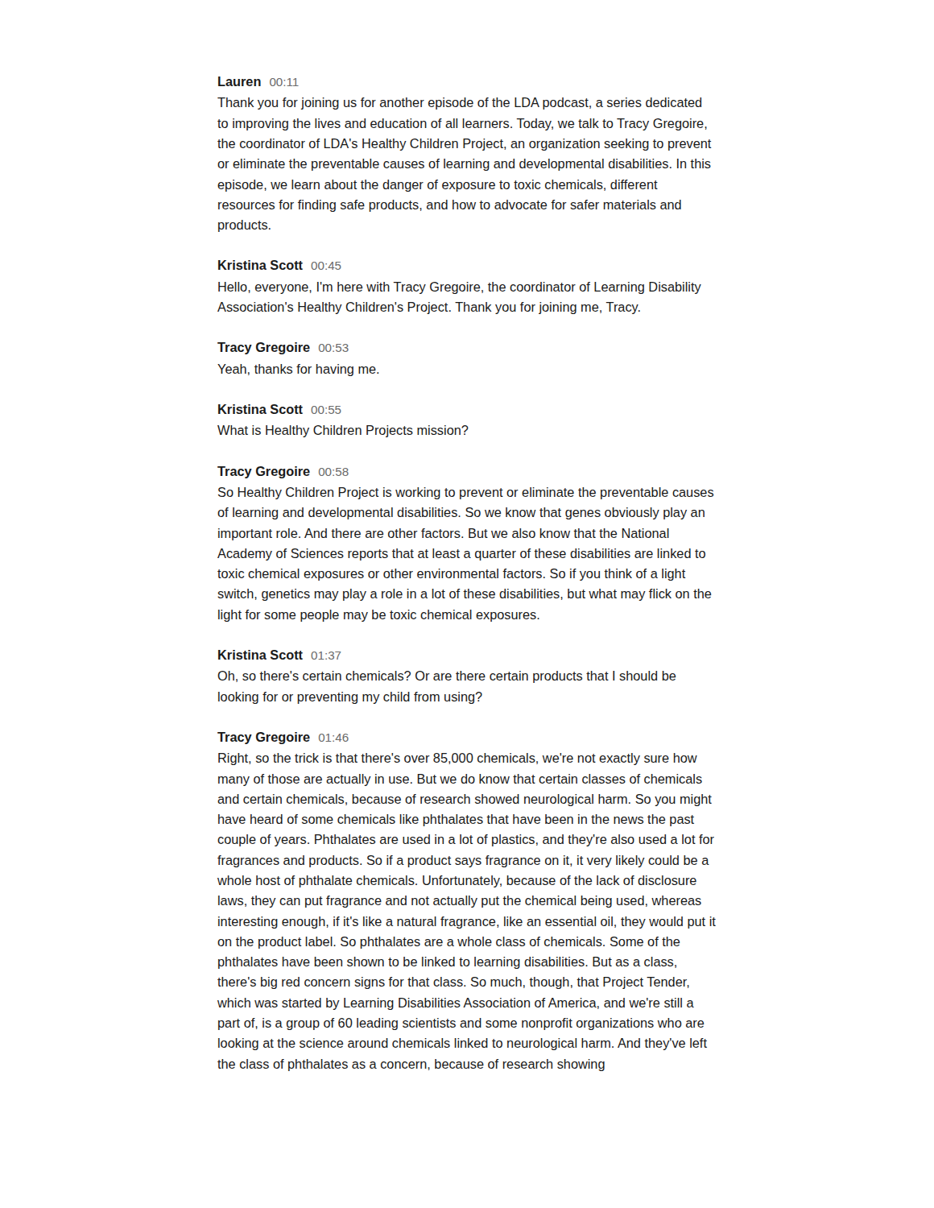Lauren 00:11
Thank you for joining us for another episode of the LDA podcast, a series dedicated to improving the lives and education of all learners. Today, we talk to Tracy Gregoire, the coordinator of LDA's Healthy Children Project, an organization seeking to prevent or eliminate the preventable causes of learning and developmental disabilities. In this episode, we learn about the danger of exposure to toxic chemicals, different resources for finding safe products, and how to advocate for safer materials and products.
Kristina Scott 00:45
Hello, everyone, I'm here with Tracy Gregoire, the coordinator of Learning Disability Association's Healthy Children's Project. Thank you for joining me, Tracy.
Tracy Gregoire 00:53
Yeah, thanks for having me.
Kristina Scott 00:55
What is Healthy Children Projects mission?
Tracy Gregoire 00:58
So Healthy Children Project is working to prevent or eliminate the preventable causes of learning and developmental disabilities. So we know that genes obviously play an important role. And there are other factors. But we also know that the National Academy of Sciences reports that at least a quarter of these disabilities are linked to toxic chemical exposures or other environmental factors. So if you think of a light switch, genetics may play a role in a lot of these disabilities, but what may flick on the light for some people may be toxic chemical exposures.
Kristina Scott 01:37
Oh, so there's certain chemicals? Or are there certain products that I should be looking for or preventing my child from using?
Tracy Gregoire 01:46
Right, so the trick is that there's over 85,000 chemicals, we're not exactly sure how many of those are actually in use. But we do know that certain classes of chemicals and certain chemicals, because of research showed neurological harm. So you might have heard of some chemicals like phthalates that have been in the news the past couple of years. Phthalates are used in a lot of plastics, and they're also used a lot for fragrances and products. So if a product says fragrance on it, it very likely could be a whole host of phthalate chemicals. Unfortunately, because of the lack of disclosure laws, they can put fragrance and not actually put the chemical being used, whereas interesting enough, if it's like a natural fragrance, like an essential oil, they would put it on the product label. So phthalates are a whole class of chemicals. Some of the phthalates have been shown to be linked to learning disabilities. But as a class, there's big red concern signs for that class. So much, though, that Project Tender, which was started by Learning Disabilities Association of America, and we're still a part of, is a group of 60 leading scientists and some nonprofit organizations who are looking at the science around chemicals linked to neurological harm. And they've left the class of phthalates as a concern, because of research showing